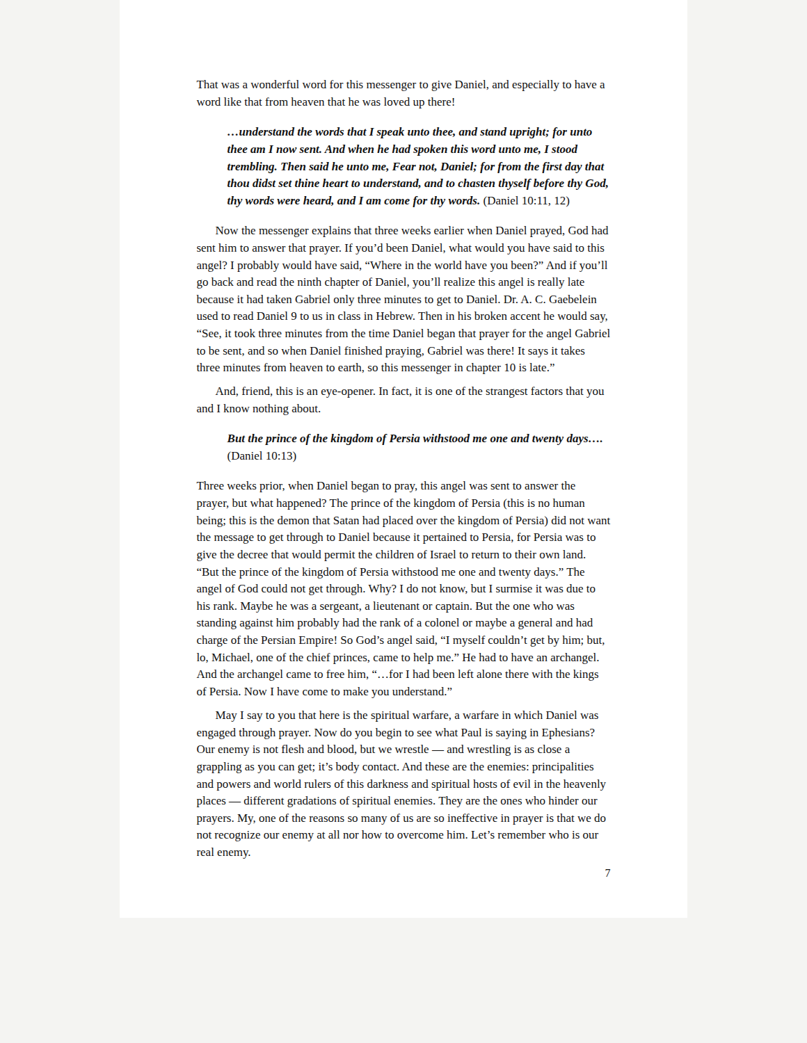That was a wonderful word for this messenger to give Daniel, and especially to have a word like that from heaven that he was loved up there!
…understand the words that I speak unto thee, and stand upright; for unto thee am I now sent. And when he had spoken this word unto me, I stood trembling. Then said he unto me, Fear not, Daniel; for from the first day that thou didst set thine heart to understand, and to chasten thyself before thy God, thy words were heard, and I am come for thy words. (Daniel 10:11, 12)
Now the messenger explains that three weeks earlier when Daniel prayed, God had sent him to answer that prayer. If you’d been Daniel, what would you have said to this angel? I probably would have said, “Where in the world have you been?” And if you’ll go back and read the ninth chapter of Daniel, you’ll realize this angel is really late because it had taken Gabriel only three minutes to get to Daniel. Dr. A. C. Gaebelein used to read Daniel 9 to us in class in Hebrew. Then in his broken accent he would say, “See, it took three minutes from the time Daniel began that prayer for the angel Gabriel to be sent, and so when Daniel finished praying, Gabriel was there! It says it takes three minutes from heaven to earth, so this messenger in chapter 10 is late.”
And, friend, this is an eye-opener. In fact, it is one of the strangest factors that you and I know nothing about.
But the prince of the kingdom of Persia withstood me one and twenty days….
(Daniel 10:13)
Three weeks prior, when Daniel began to pray, this angel was sent to answer the prayer, but what happened? The prince of the kingdom of Persia (this is no human being; this is the demon that Satan had placed over the kingdom of Persia) did not want the message to get through to Daniel because it pertained to Persia, for Persia was to give the decree that would permit the children of Israel to return to their own land. “But the prince of the kingdom of Persia withstood me one and twenty days.” The angel of God could not get through. Why? I do not know, but I surmise it was due to his rank. Maybe he was a sergeant, a lieutenant or captain. But the one who was standing against him probably had the rank of a colonel or maybe a general and had charge of the Persian Empire! So God’s angel said, “I myself couldn’t get by him; but, lo, Michael, one of the chief princes, came to help me.” He had to have an archangel. And the archangel came to free him, “…for I had been left alone there with the kings of Persia. Now I have come to make you understand.”
May I say to you that here is the spiritual warfare, a warfare in which Daniel was engaged through prayer. Now do you begin to see what Paul is saying in Ephesians? Our enemy is not flesh and blood, but we wrestle — and wrestling is as close a grappling as you can get; it’s body contact. And these are the enemies: principalities and powers and world rulers of this darkness and spiritual hosts of evil in the heavenly places — different gradations of spiritual enemies. They are the ones who hinder our prayers. My, one of the reasons so many of us are so ineffective in prayer is that we do not recognize our enemy at all nor how to overcome him. Let’s remember who is our real enemy.
7